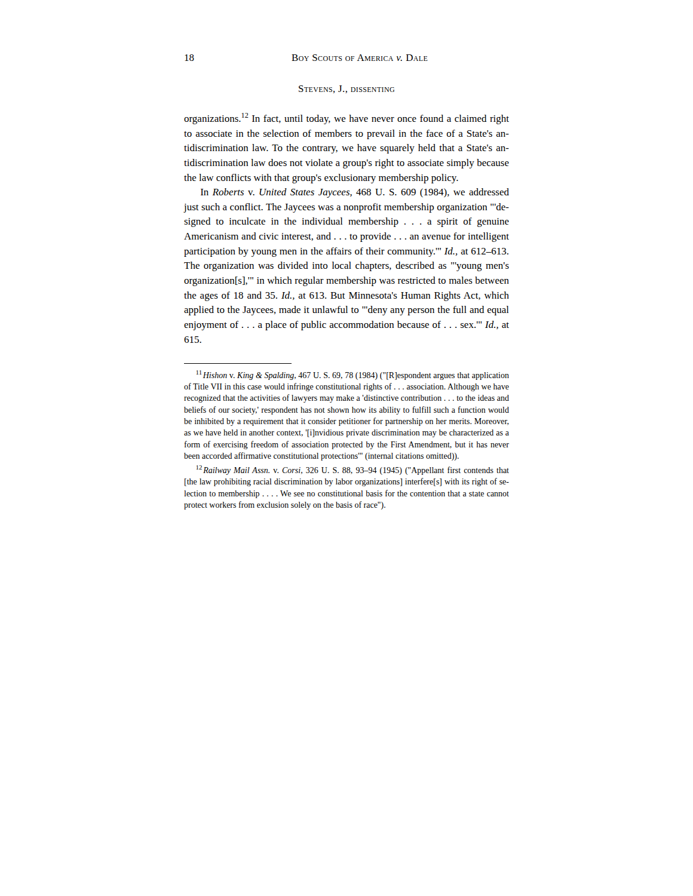18
Boy Scouts of America v. Dale
Stevens, J., dissenting
organizations.12 In fact, until today, we have never once found a claimed right to associate in the selection of members to prevail in the face of a State's antidiscrimination law. To the contrary, we have squarely held that a State's antidiscrimination law does not violate a group's right to associate simply because the law conflicts with that group's exclusionary membership policy.
In Roberts v. United States Jaycees, 468 U. S. 609 (1984), we addressed just such a conflict. The Jaycees was a nonprofit membership organization "'designed to inculcate in the individual membership . . . a spirit of genuine Americanism and civic interest, and . . . to provide . . . an avenue for intelligent participation by young men in the affairs of their community.'" Id., at 612–613. The organization was divided into local chapters, described as "'young men's organization[s],'" in which regular membership was restricted to males between the ages of 18 and 35. Id., at 613. But Minnesota's Human Rights Act, which applied to the Jaycees, made it unlawful to "'deny any person the full and equal enjoyment of . . . a place of public accommodation because of . . . sex.'" Id., at 615.
11 Hishon v. King & Spalding, 467 U. S. 69, 78 (1984) ("[R]espondent argues that application of Title VII in this case would infringe constitutional rights of . . . association. Although we have recognized that the activities of lawyers may make a 'distinctive contribution . . . to the ideas and beliefs of our society,' respondent has not shown how its ability to fulfill such a function would be inhibited by a requirement that it consider petitioner for partnership on her merits. Moreover, as we have held in another context, '[i]nvidious private discrimination may be characterized as a form of exercising freedom of association protected by the First Amendment, but it has never been accorded affirmative constitutional protections'" (internal citations omitted)).
12 Railway Mail Assn. v. Corsi, 326 U. S. 88, 93–94 (1945) ("Appellant first contends that [the law prohibiting racial discrimination by labor organizations] interfere[s] with its right of selection to membership . . . . We see no constitutional basis for the contention that a state cannot protect workers from exclusion solely on the basis of race").